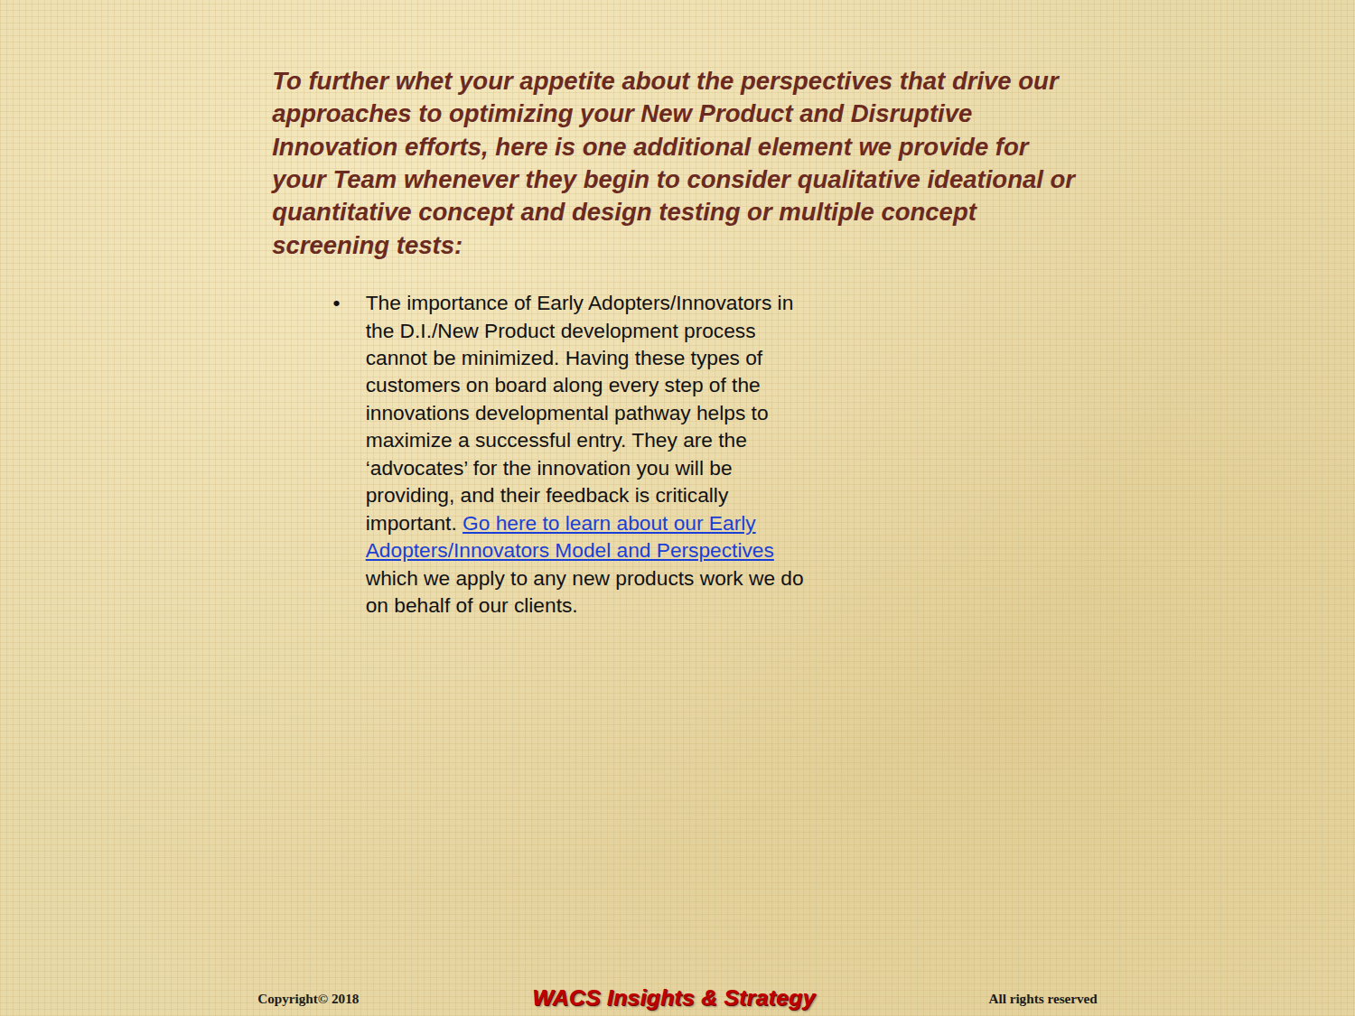To further whet your appetite about the perspectives that drive our approaches to optimizing your New Product and Disruptive Innovation efforts, here is one additional element we provide for your Team whenever they begin to consider qualitative ideational or quantitative concept and design testing or multiple concept screening tests:
The importance of Early Adopters/Innovators in the D.I./New Product development process cannot be minimized. Having these types of customers on board along every step of the innovations developmental pathway helps to maximize a successful entry. They are the ‘advocates’ for the innovation you will be providing, and their feedback is critically important. Go here to learn about our Early Adopters/Innovators Model and Perspectives which we apply to any new products work we do on behalf of our clients.
Copyright© 2018 WACS Insights & Strategy All rights reserved